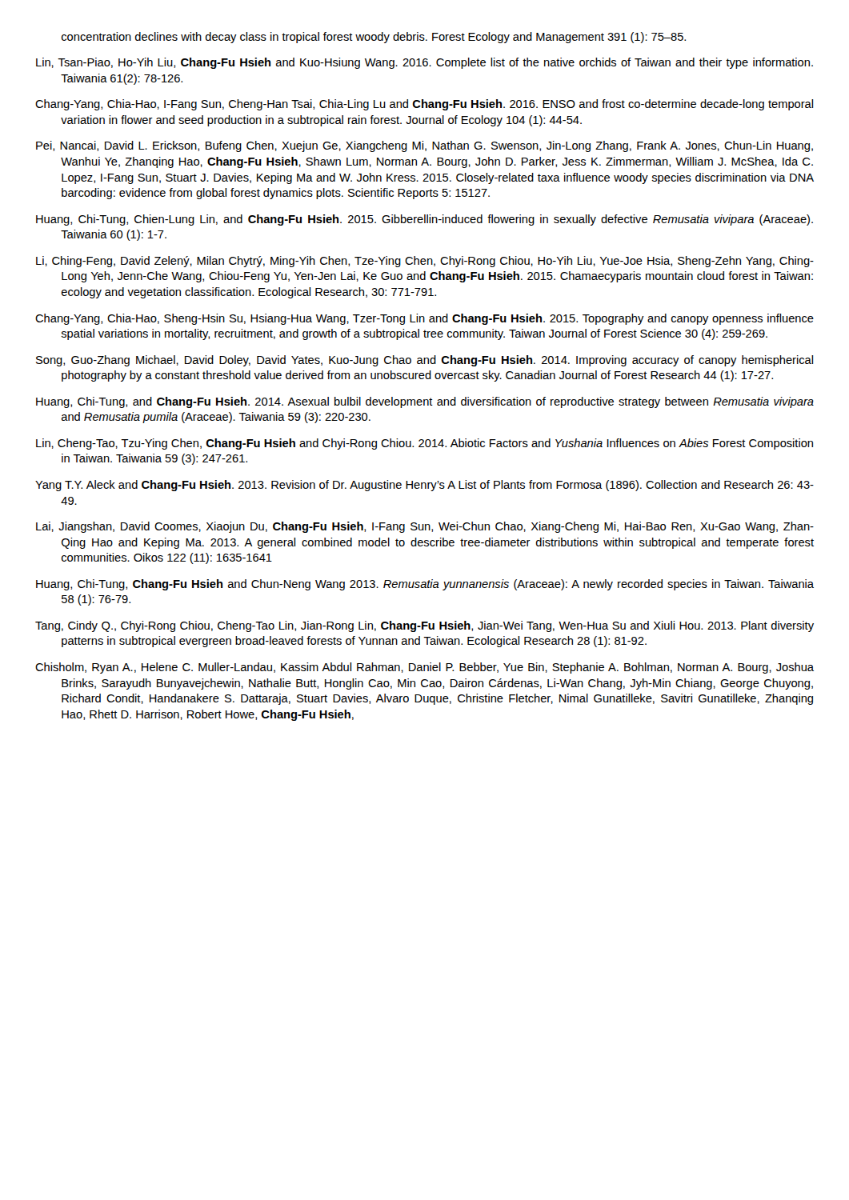concentration declines with decay class in tropical forest woody debris. Forest Ecology and Management 391 (1): 75–85.
Lin, Tsan-Piao, Ho-Yih Liu, Chang-Fu Hsieh and Kuo-Hsiung Wang. 2016. Complete list of the native orchids of Taiwan and their type information. Taiwania 61(2): 78-126.
Chang-Yang, Chia-Hao, I-Fang Sun, Cheng-Han Tsai, Chia-Ling Lu and Chang-Fu Hsieh. 2016. ENSO and frost co-determine decade-long temporal variation in flower and seed production in a subtropical rain forest. Journal of Ecology 104 (1): 44-54.
Pei, Nancai, David L. Erickson, Bufeng Chen, Xuejun Ge, Xiangcheng Mi, Nathan G. Swenson, Jin-Long Zhang, Frank A. Jones, Chun-Lin Huang, Wanhui Ye, Zhanqing Hao, Chang-Fu Hsieh, Shawn Lum, Norman A. Bourg, John D. Parker, Jess K. Zimmerman, William J. McShea, Ida C. Lopez, I-Fang Sun, Stuart J. Davies, Keping Ma and W. John Kress. 2015. Closely-related taxa influence woody species discrimination via DNA barcoding: evidence from global forest dynamics plots. Scientific Reports 5: 15127.
Huang, Chi-Tung, Chien-Lung Lin, and Chang-Fu Hsieh. 2015. Gibberellin-induced flowering in sexually defective Remusatia vivipara (Araceae). Taiwania 60 (1): 1-7.
Li, Ching-Feng, David Zelený, Milan Chytrý, Ming-Yih Chen, Tze-Ying Chen, Chyi-Rong Chiou, Ho-Yih Liu, Yue-Joe Hsia, Sheng-Zehn Yang, Ching-Long Yeh, Jenn-Che Wang, Chiou-Feng Yu, Yen-Jen Lai, Ke Guo and Chang-Fu Hsieh. 2015. Chamaecyparis mountain cloud forest in Taiwan: ecology and vegetation classification. Ecological Research, 30: 771-791.
Chang-Yang, Chia-Hao, Sheng-Hsin Su, Hsiang-Hua Wang, Tzer-Tong Lin and Chang-Fu Hsieh. 2015. Topography and canopy openness influence spatial variations in mortality, recruitment, and growth of a subtropical tree community. Taiwan Journal of Forest Science 30 (4): 259-269.
Song, Guo-Zhang Michael, David Doley, David Yates, Kuo-Jung Chao and Chang-Fu Hsieh. 2014. Improving accuracy of canopy hemispherical photography by a constant threshold value derived from an unobscured overcast sky. Canadian Journal of Forest Research 44 (1): 17-27.
Huang, Chi-Tung, and Chang-Fu Hsieh. 2014. Asexual bulbil development and diversification of reproductive strategy between Remusatia vivipara and Remusatia pumila (Araceae). Taiwania 59 (3): 220-230.
Lin, Cheng-Tao, Tzu-Ying Chen, Chang-Fu Hsieh and Chyi-Rong Chiou. 2014. Abiotic Factors and Yushania Influences on Abies Forest Composition in Taiwan. Taiwania 59 (3): 247-261.
Yang T.Y. Aleck and Chang-Fu Hsieh. 2013. Revision of Dr. Augustine Henry’s A List of Plants from Formosa (1896). Collection and Research 26: 43-49.
Lai, Jiangshan, David Coomes, Xiaojun Du, Chang-Fu Hsieh, I-Fang Sun, Wei-Chun Chao, Xiang-Cheng Mi, Hai-Bao Ren, Xu-Gao Wang, Zhan-Qing Hao and Keping Ma. 2013. A general combined model to describe tree-diameter distributions within subtropical and temperate forest communities. Oikos 122 (11): 1635-1641
Huang, Chi-Tung, Chang-Fu Hsieh and Chun-Neng Wang 2013. Remusatia yunnanensis (Araceae): A newly recorded species in Taiwan. Taiwania 58 (1): 76-79.
Tang, Cindy Q., Chyi-Rong Chiou, Cheng-Tao Lin, Jian-Rong Lin, Chang-Fu Hsieh, Jian-Wei Tang, Wen-Hua Su and Xiuli Hou. 2013. Plant diversity patterns in subtropical evergreen broad-leaved forests of Yunnan and Taiwan. Ecological Research 28 (1): 81-92.
Chisholm, Ryan A., Helene C. Muller-Landau, Kassim Abdul Rahman, Daniel P. Bebber, Yue Bin, Stephanie A. Bohlman, Norman A. Bourg, Joshua Brinks, Sarayudh Bunyavejchewin, Nathalie Butt, Honglin Cao, Min Cao, Dairon Cárdenas, Li-Wan Chang, Jyh-Min Chiang, George Chuyong, Richard Condit, Handanakere S. Dattaraja, Stuart Davies, Alvaro Duque, Christine Fletcher, Nimal Gunatilleke, Savitri Gunatilleke, Zhanqing Hao, Rhett D. Harrison, Robert Howe, Chang-Fu Hsieh,